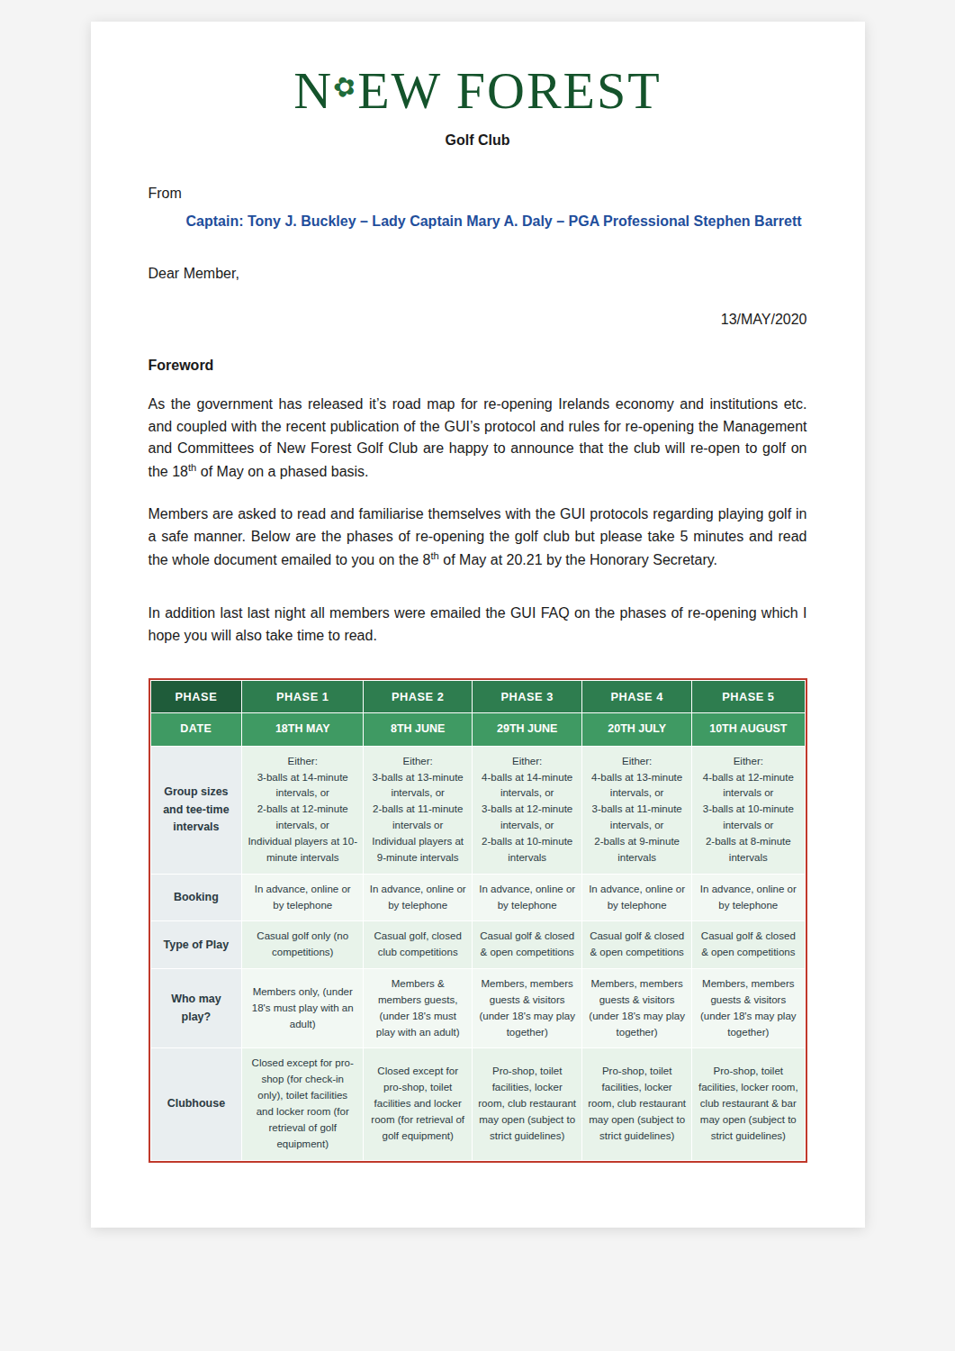N✿EW FOREST
Golf Club
From
Captain: Tony J. Buckley – Lady Captain Mary A. Daly – PGA Professional Stephen Barrett
Dear Member,
13/MAY/2020
Foreword
As the government has released it’s road map for re-opening Irelands economy and institutions etc. and coupled with the recent publication of the GUI’s protocol and rules for re-opening the Management and Committees of New Forest Golf Club are happy to announce that the club will re-open to golf on the 18th of May on a phased basis.
Members are asked to read and familiarise themselves with the GUI protocols regarding playing golf in a safe manner. Below are the phases of re-opening the golf club but please take 5 minutes and read the whole document emailed to you on the 8th of May at 20.21 by the Honorary Secretary.
In addition last last night all members were emailed the GUI FAQ on the phases of re-opening which I hope you will also take time to read.
| Phase | Phase 1 | Phase 2 | Phase 3 | Phase 4 | Phase 5 |
| --- | --- | --- | --- | --- | --- |
| Date | 18th May | 8th June | 29th June | 20th July | 10th August |
| Group sizes and tee-time intervals | Either: 3-balls at 14-minute intervals, or 2-balls at 12-minute intervals, or Individual players at 10-minute intervals | Either: 3-balls at 13-minute intervals, or 2-balls at 11-minute intervals or Individual players at 9-minute intervals | Either: 4-balls at 14-minute intervals, or 3-balls at 12-minute intervals, or 2-balls at 10-minute intervals | Either: 4-balls at 13-minute intervals, or 3-balls at 11-minute intervals, or 2-balls at 9-minute intervals | Either: 4-balls at 12-minute intervals or 3-balls at 10-minute intervals or 2-balls at 8-minute intervals |
| Booking | In advance, online or by telephone | In advance, online or by telephone | In advance, online or by telephone | In advance, online or by telephone | In advance, online or by telephone |
| Type of Play | Casual golf only (no competitions) | Casual golf, closed club competitions | Casual golf & closed & open competitions | Casual golf & closed & open competitions | Casual golf & closed & open competitions |
| Who may play? | Members only, (under 18's must play with an adult) | Members & members guests, (under 18's must play with an adult) | Members, members guests & visitors (under 18's may play together) | Members, members guests & visitors (under 18's may play together) | Members, members guests & visitors (under 18's may play together) |
| Clubhouse | Closed except for pro-shop (for check-in only), toilet facilities and locker room (for retrieval of golf equipment) | Closed except for pro-shop, toilet facilities and locker room (for retrieval of golf equipment) | Pro-shop, toilet facilities, locker room, club restaurant may open (subject to strict guidelines) | Pro-shop, toilet facilities, locker room, club restaurant may open (subject to strict guidelines) | Pro-shop, toilet facilities, locker room, club restaurant & bar may open (subject to strict guidelines) |